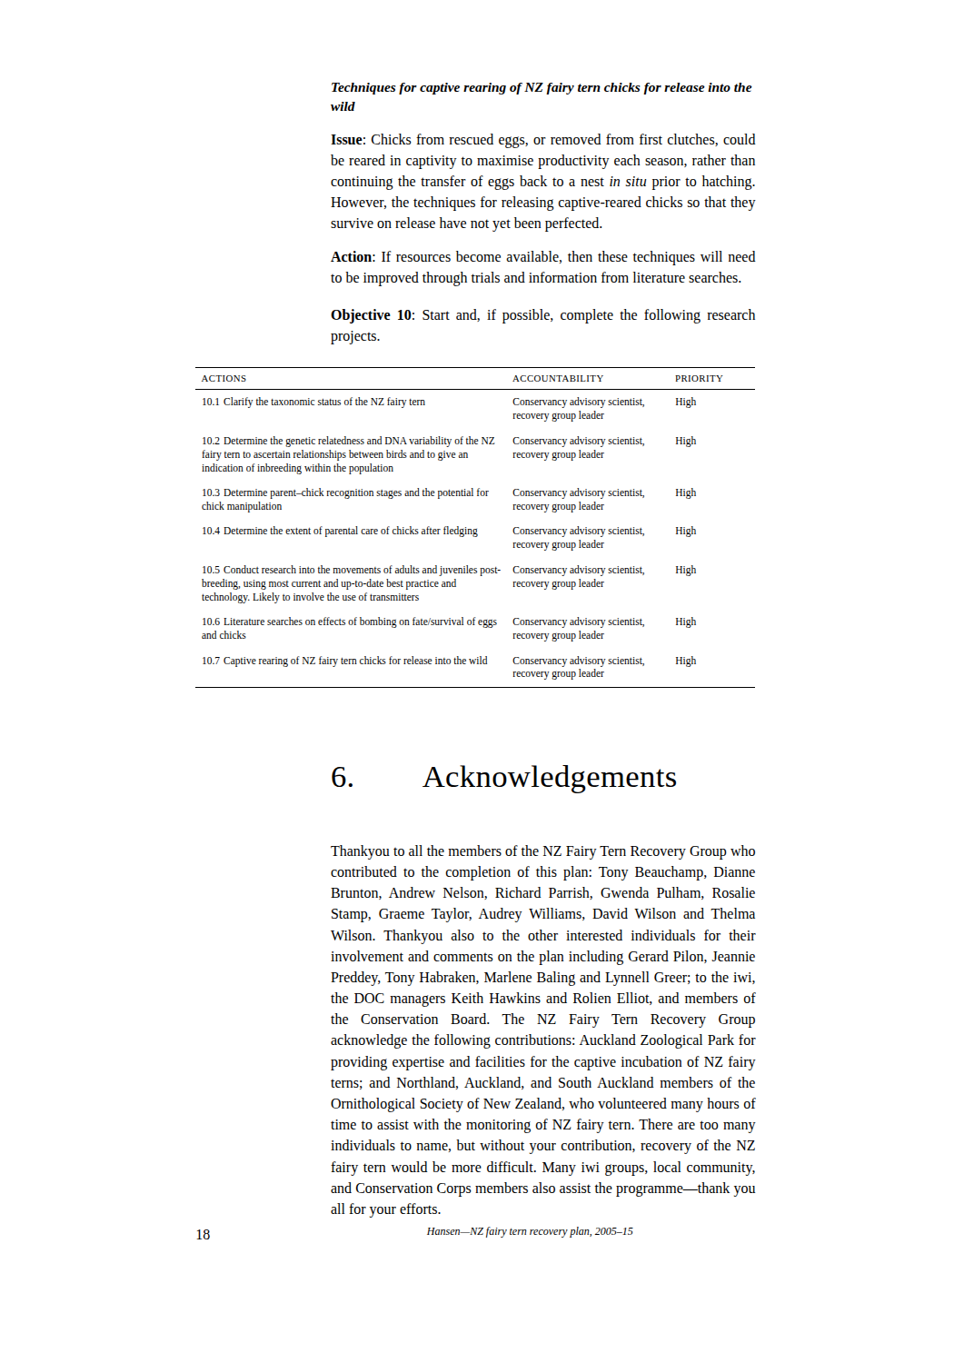Techniques for captive rearing of NZ fairy tern chicks for release into the wild
Issue: Chicks from rescued eggs, or removed from first clutches, could be reared in captivity to maximise productivity each season, rather than continuing the transfer of eggs back to a nest in situ prior to hatching. However, the techniques for releasing captive-reared chicks so that they survive on release have not yet been perfected.
Action: If resources become available, then these techniques will need to be improved through trials and information from literature searches.
Objective 10: Start and, if possible, complete the following research projects.
| ACTIONS | ACCOUNTABILITY | PRIORITY |
| --- | --- | --- |
| 10.1 Clarify the taxonomic status of the NZ fairy tern | Conservancy advisory scientist, recovery group leader | High |
| 10.2 Determine the genetic relatedness and DNA variability of the NZ fairy tern to ascertain relationships between birds and to give an indication of inbreeding within the population | Conservancy advisory scientist, recovery group leader | High |
| 10.3 Determine parent–chick recognition stages and the potential for chick manipulation | Conservancy advisory scientist, recovery group leader | High |
| 10.4 Determine the extent of parental care of chicks after fledging | Conservancy advisory scientist, recovery group leader | High |
| 10.5 Conduct research into the movements of adults and juveniles post-breeding, using most current and up-to-date best practice and technology. Likely to involve the use of transmitters | Conservancy advisory scientist, recovery group leader | High |
| 10.6 Literature searches on effects of bombing on fate/survival of eggs and chicks | Conservancy advisory scientist, recovery group leader | High |
| 10.7 Captive rearing of NZ fairy tern chicks for release into the wild | Conservancy advisory scientist, recovery group leader | High |
6. Acknowledgements
Thankyou to all the members of the NZ Fairy Tern Recovery Group who contributed to the completion of this plan: Tony Beauchamp, Dianne Brunton, Andrew Nelson, Richard Parrish, Gwenda Pulham, Rosalie Stamp, Graeme Taylor, Audrey Williams, David Wilson and Thelma Wilson. Thankyou also to the other interested individuals for their involvement and comments on the plan including Gerard Pilon, Jeannie Preddey, Tony Habraken, Marlene Baling and Lynnell Greer; to the iwi, the DOC managers Keith Hawkins and Rolien Elliot, and members of the Conservation Board. The NZ Fairy Tern Recovery Group acknowledge the following contributions: Auckland Zoological Park for providing expertise and facilities for the captive incubation of NZ fairy terns; and Northland, Auckland, and South Auckland members of the Ornithological Society of New Zealand, who volunteered many hours of time to assist with the monitoring of NZ fairy tern. There are too many individuals to name, but without your contribution, recovery of the NZ fairy tern would be more difficult. Many iwi groups, local community, and Conservation Corps members also assist the programme—thank you all for your efforts.
18
Hansen—NZ fairy tern recovery plan, 2005–15